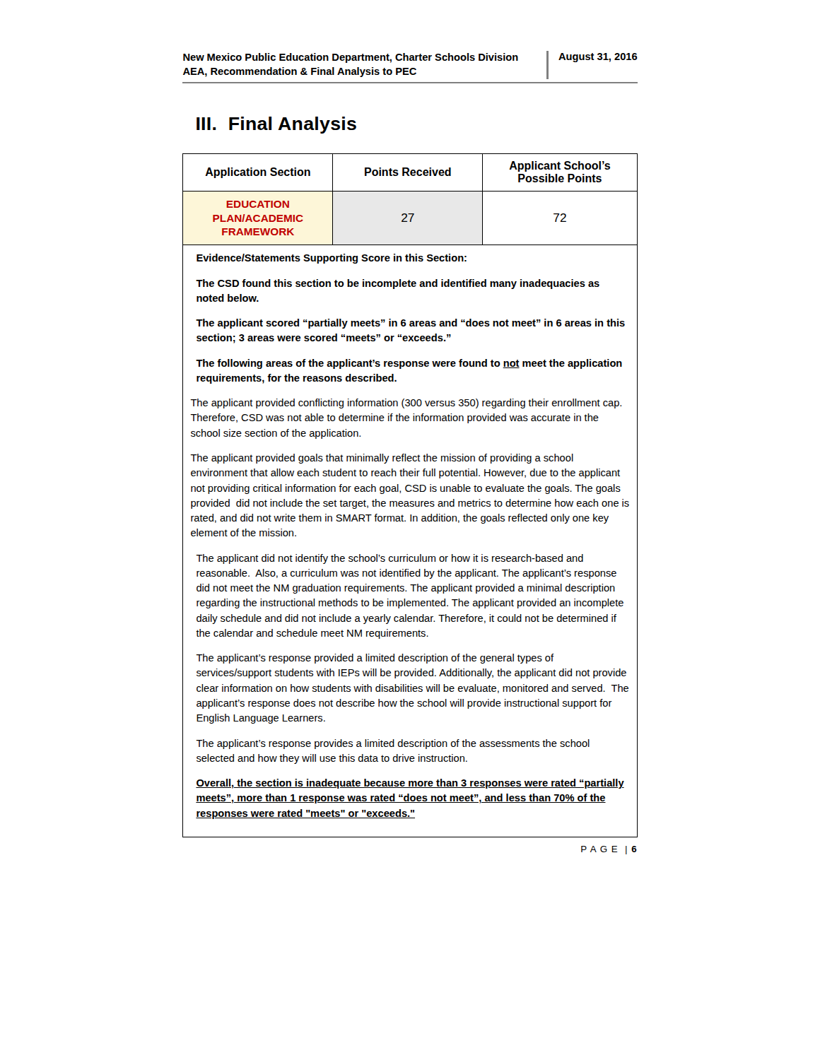New Mexico Public Education Department, Charter Schools Division
AEA, Recommendation & Final Analysis to PEC
August 31, 2016
III. Final Analysis
| Application Section | Points Received | Applicant School’s Possible Points |
| --- | --- | --- |
| EDUCATION PLAN/ACADEMIC FRAMEWORK | 27 | 72 |
| Evidence/Statements Supporting Score in this Section: The CSD found this section to be incomplete and identified many inadequacies as noted below. The applicant scored “partially meets” in 6 areas and “does not meet” in 6 areas in this section; 3 areas were scored “meets” or “exceeds.” The following areas of the applicant’s response were found to not meet the application requirements, for the reasons described. The applicant provided conflicting information (300 versus 350) regarding their enrollment cap. Therefore, CSD was not able to determine if the information provided was accurate in the school size section of the application. The applicant provided goals that minimally reflect the mission of providing a school environment that allow each student to reach their full potential. However, due to the applicant not providing critical information for each goal, CSD is unable to evaluate the goals. The goals provided did not include the set target, the measures and metrics to determine how each one is rated, and did not write them in SMART format. In addition, the goals reflected only one key element of the mission. The applicant did not identify the school’s curriculum or how it is research-based and reasonable. Also, a curriculum was not identified by the applicant. The applicant’s response did not meet the NM graduation requirements. The applicant provided a minimal description regarding the instructional methods to be implemented. The applicant provided an incomplete daily schedule and did not include a yearly calendar. Therefore, it could not be determined if the calendar and schedule meet NM requirements. The applicant’s response provided a limited description of the general types of services/support students with IEPs will be provided. Additionally, the applicant did not provide clear information on how students with disabilities will be evaluate, monitored and served. The applicant’s response does not describe how the school will provide instructional support for English Language Learners. The applicant’s response provides a limited description of the assessments the school selected and how they will use this data to drive instruction. Overall, the section is inadequate because more than 3 responses were rated “partially meets”, more than 1 response was rated “does not meet”, and less than 70% of the responses were rated "meets" or "exceeds." |
P A G E | 6